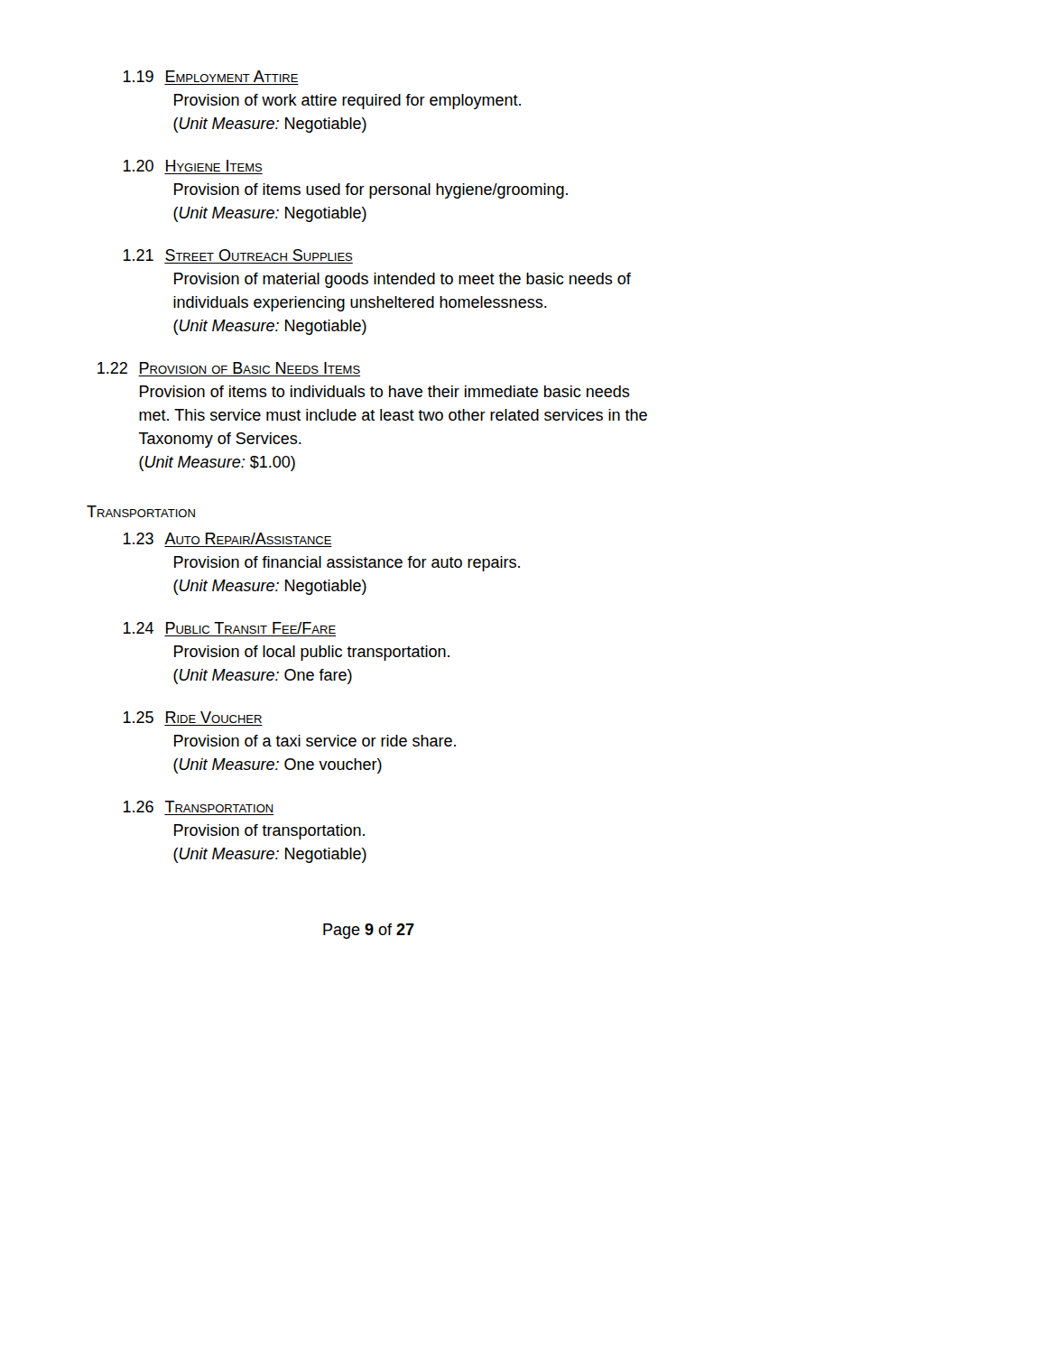1.19 Employment Attire
Provision of work attire required for employment.
(Unit Measure: Negotiable)
1.20 Hygiene Items
Provision of items used for personal hygiene/grooming.
(Unit Measure: Negotiable)
1.21 Street Outreach Supplies
Provision of material goods intended to meet the basic needs of individuals experiencing unsheltered homelessness.
(Unit Measure: Negotiable)
1.22 Provision of Basic Needs Items
Provision of items to individuals to have their immediate basic needs met. This service must include at least two other related services in the Taxonomy of Services.
(Unit Measure: $1.00)
Transportation
1.23 Auto Repair/Assistance
Provision of financial assistance for auto repairs.
(Unit Measure: Negotiable)
1.24 Public Transit Fee/Fare
Provision of local public transportation.
(Unit Measure: One fare)
1.25 Ride Voucher
Provision of a taxi service or ride share.
(Unit Measure: One voucher)
1.26 Transportation
Provision of transportation.
(Unit Measure: Negotiable)
Page 9 of 27